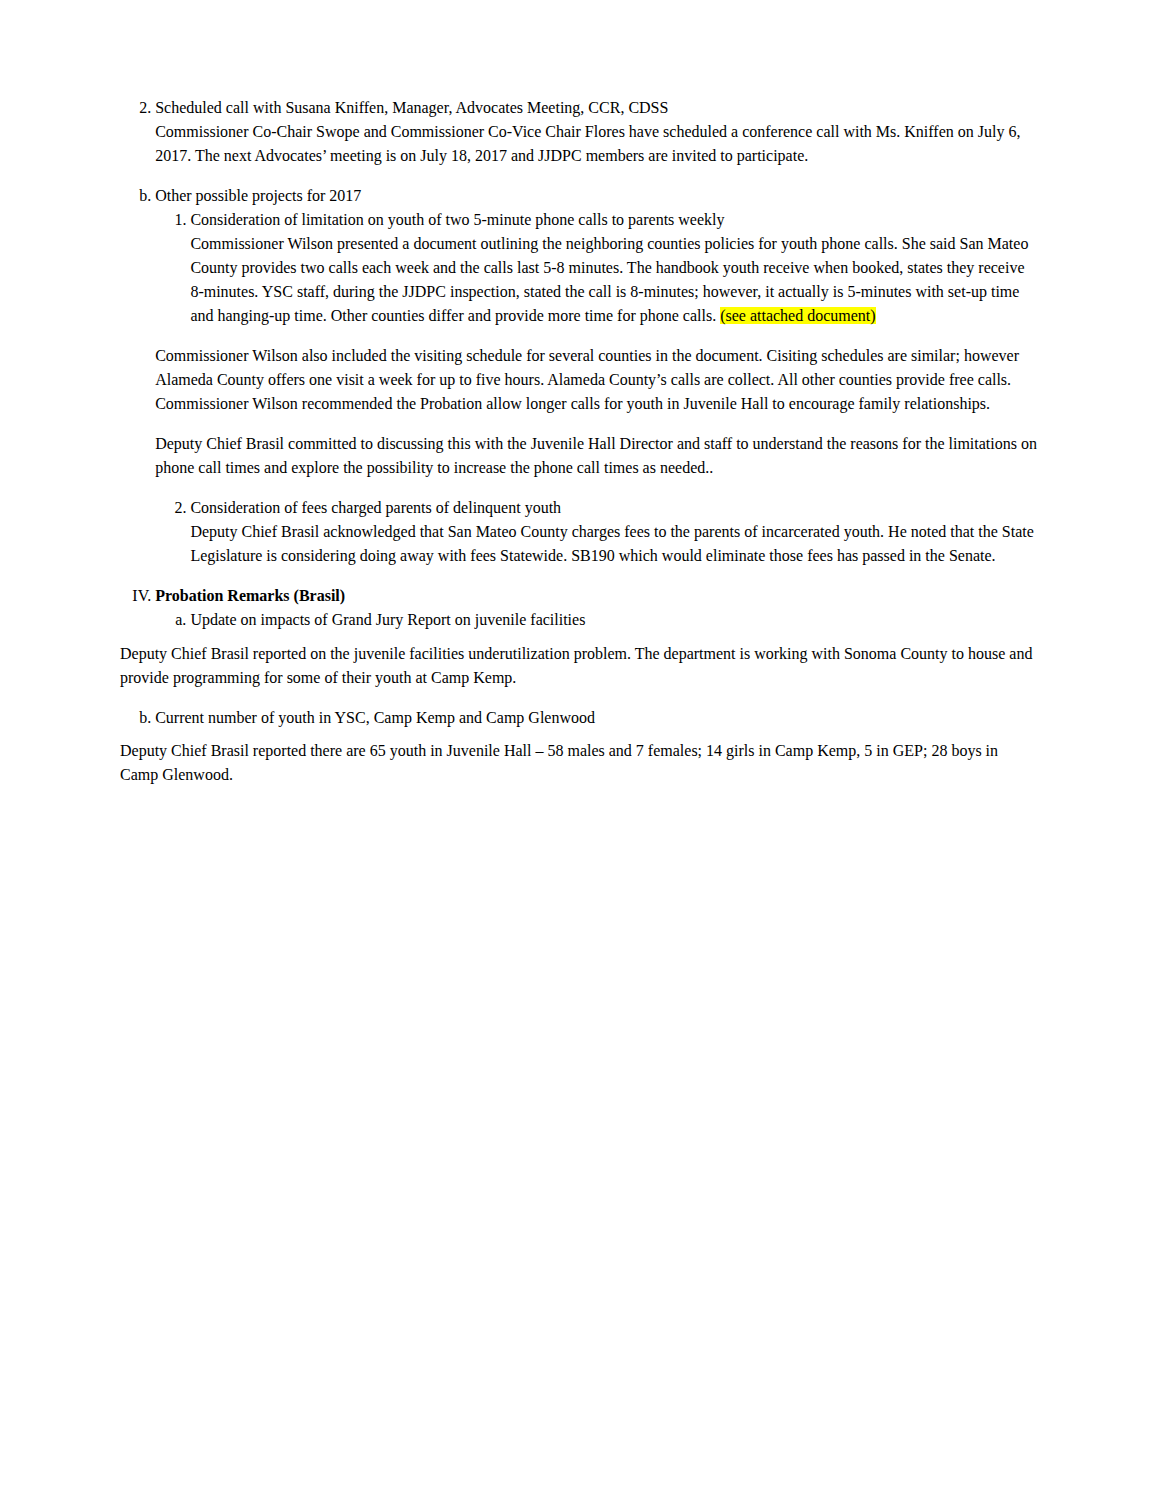Scheduled call with Susana Kniffen, Manager, Advocates Meeting, CCR, CDSS
Commissioner Co-Chair Swope and Commissioner Co-Vice Chair Flores have scheduled a conference call with Ms. Kniffen on July 6, 2017. The next Advocates’ meeting is on July 18, 2017 and JJDPC members are invited to participate.
Other possible projects for 2017
Consideration of limitation on youth of two 5-minute phone calls to parents weekly
Commissioner Wilson presented a document outlining the neighboring counties policies for youth phone calls. She said San Mateo County provides two calls each week and the calls last 5-8 minutes. The handbook youth receive when booked, states they receive 8-minutes. YSC staff, during the JJDPC inspection, stated the call is 8-minutes; however, it actually is 5-minutes with set-up time and hanging-up time. Other counties differ and provide more time for phone calls. (see attached document)
Commissioner Wilson also included the visiting schedule for several counties in the document. Cisiting schedules are similar; however Alameda County offers one visit a week for up to five hours. Alameda County’s calls are collect. All other counties provide free calls. Commissioner Wilson recommended the Probation allow longer calls for youth in Juvenile Hall to encourage family relationships.
Deputy Chief Brasil committed to discussing this with the Juvenile Hall Director and staff to understand the reasons for the limitations on phone call times and explore the possibility to increase the phone call times as needed..
Consideration of fees charged parents of delinquent youth
Deputy Chief Brasil acknowledged that San Mateo County charges fees to the parents of incarcerated youth. He noted that the State Legislature is considering doing away with fees Statewide. SB190 which would eliminate those fees has passed in the Senate.
Probation Remarks (Brasil)
Update on impacts of Grand Jury Report on juvenile facilities
Deputy Chief Brasil reported on the juvenile facilities underutilization problem. The department is working with Sonoma County to house and provide programming for some of their youth at Camp Kemp.
Current number of youth in YSC, Camp Kemp and Camp Glenwood
Deputy Chief Brasil reported there are 65 youth in Juvenile Hall – 58 males and 7 females; 14 girls in Camp Kemp, 5 in GEP; 28 boys in Camp Glenwood.